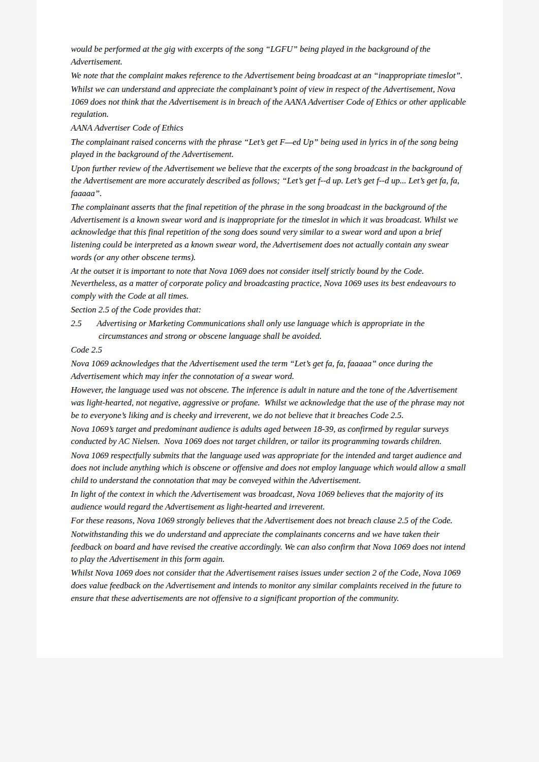would be performed at the gig with excerpts of the song “LGFU” being played in the background of the Advertisement.
We note that the complaint makes reference to the Advertisement being broadcast at an “inappropriate timeslot”.
Whilst we can understand and appreciate the complainant’s point of view in respect of the Advertisement, Nova 1069 does not think that the Advertisement is in breach of the AANA Advertiser Code of Ethics or other applicable regulation.
AANA Advertiser Code of Ethics
The complainant raised concerns with the phrase “Let’s get F—ed Up” being used in lyrics in of the song being played in the background of the Advertisement.
Upon further review of the Advertisement we believe that the excerpts of the song broadcast in the background of the Advertisement are more accurately described as follows; “Let’s get f--d up. Let’s get f--d up... Let’s get fa, fa, faaaaa”.
The complainant asserts that the final repetition of the phrase in the song broadcast in the background of the Advertisement is a known swear word and is inappropriate for the timeslot in which it was broadcast. Whilst we acknowledge that this final repetition of the song does sound very similar to a swear word and upon a brief listening could be interpreted as a known swear word, the Advertisement does not actually contain any swear words (or any other obscene terms).
At the outset it is important to note that Nova 1069 does not consider itself strictly bound by the Code. Nevertheless, as a matter of corporate policy and broadcasting practice, Nova 1069 uses its best endeavours to comply with the Code at all times.
Section 2.5 of the Code provides that:
2.5 Advertising or Marketing Communications shall only use language which is appropriate in the circumstances and strong or obscene language shall be avoided.
Code 2.5
Nova 1069 acknowledges that the Advertisement used the term “Let’s get fa, fa, faaaaa” once during the Advertisement which may infer the connotation of a swear word.
However, the language used was not obscene. The inference is adult in nature and the tone of the Advertisement was light-hearted, not negative, aggressive or profane. Whilst we acknowledge that the use of the phrase may not be to everyone’s liking and is cheeky and irreverent, we do not believe that it breaches Code 2.5.
Nova 1069’s target and predominant audience is adults aged between 18-39, as confirmed by regular surveys conducted by AC Nielsen. Nova 1069 does not target children, or tailor its programming towards children.
Nova 1069 respectfully submits that the language used was appropriate for the intended and target audience and does not include anything which is obscene or offensive and does not employ language which would allow a small child to understand the connotation that may be conveyed within the Advertisement.
In light of the context in which the Advertisement was broadcast, Nova 1069 believes that the majority of its audience would regard the Advertisement as light-hearted and irreverent.
For these reasons, Nova 1069 strongly believes that the Advertisement does not breach clause 2.5 of the Code.
Notwithstanding this we do understand and appreciate the complainants concerns and we have taken their feedback on board and have revised the creative accordingly. We can also confirm that Nova 1069 does not intend to play the Advertisement in this form again.
Whilst Nova 1069 does not consider that the Advertisement raises issues under section 2 of the Code, Nova 1069 does value feedback on the Advertisement and intends to monitor any similar complaints received in the future to ensure that these advertisements are not offensive to a significant proportion of the community.